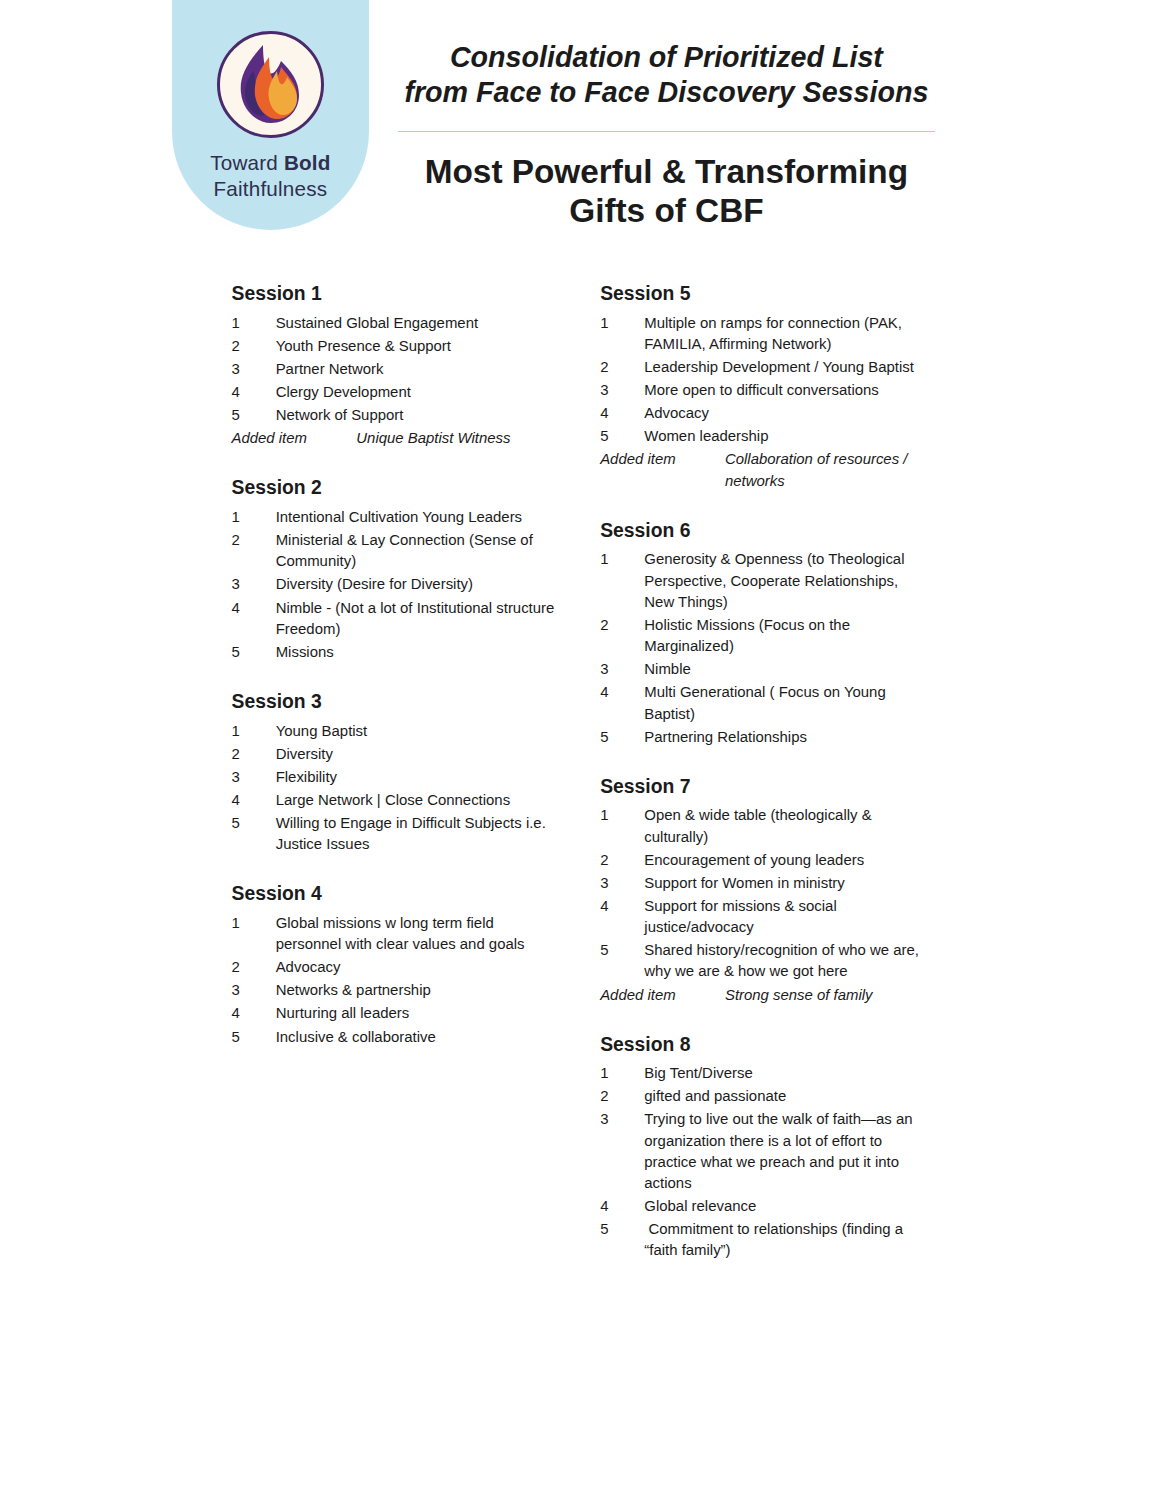Toward Bold
Faithfulness
Consolidation of Prioritized List
from Face to Face Discovery Sessions
Most Powerful & Transforming
Gifts of CBF
Session 1
1 Sustained Global Engagement
2 Youth Presence & Support
3 Partner Network
4 Clergy Development
5 Network of Support
Added item Unique Baptist Witness
Session 2
1 Intentional Cultivation Young Leaders
2 Ministerial & Lay Connection (Sense of Community)
3 Diversity (Desire for Diversity)
4 Nimble - (Not a lot of Institutional structure Freedom)
5 Missions
Session 3
1 Young Baptist
2 Diversity
3 Flexibility
4 Large Network | Close Connections
5 Willing to Engage in Difficult Subjects i.e. Justice Issues
Session 4
1 Global missions w long term field personnel with clear values and goals
2 Advocacy
3 Networks & partnership
4 Nurturing all leaders
5 Inclusive & collaborative
Session 5
1 Multiple on ramps for connection (PAK, FAMILIA, Affirming Network)
2 Leadership Development / Young Baptist
3 More open to difficult conversations
4 Advocacy
5 Women leadership
Added item Collaboration of resources / networks
Session 6
1 Generosity & Openness (to Theological Perspective, Cooperate Relationships, New Things)
2 Holistic Missions (Focus on the Marginalized)
3 Nimble
4 Multi Generational ( Focus on Young Baptist)
5 Partnering Relationships
Session 7
1 Open & wide table (theologically & culturally)
2 Encouragement of young leaders
3 Support for Women in ministry
4 Support for missions & social justice/advocacy
5 Shared history/recognition of who we are, why we are & how we got here
Added item Strong sense of family
Session 8
1 Big Tent/Diverse
2 gifted and passionate
3 Trying to live out the walk of faith—as an organization there is a lot of effort to practice what we preach and put it into actions
4 Global relevance
5 Commitment to relationships (finding a “faith family”)